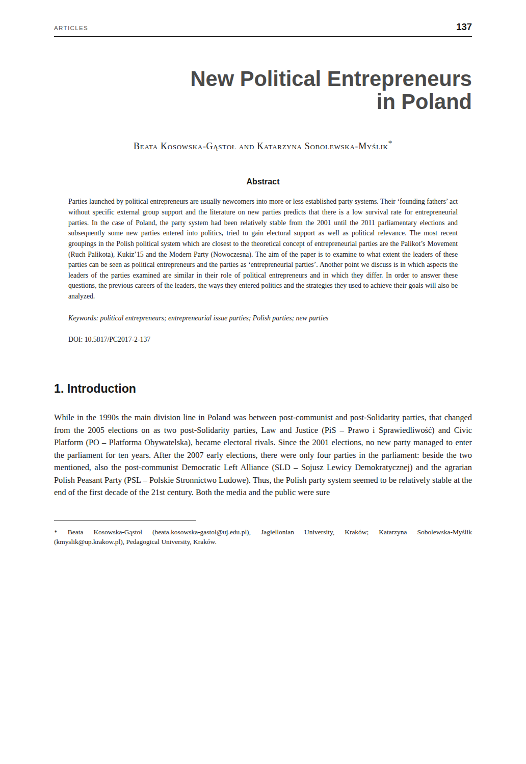Articles 137
New Political Entrepreneurs
in Poland
Beata Kosowska-Gąstoł and Katarzyna Sobolewska-Myślik*
Abstract
Parties launched by political entrepreneurs are usually newcomers into more or less established party systems. Their ‘founding fathers’ act without specific external group support and the literature on new parties predicts that there is a low survival rate for entrepreneurial parties. In the case of Poland, the party system had been relatively stable from the 2001 until the 2011 parliamentary elections and subsequently some new parties entered into politics, tried to gain electoral support as well as political relevance. The most recent groupings in the Polish political system which are closest to the theoretical concept of entrepreneurial parties are the Palikot’s Movement (Ruch Palikota), Kukiz’15 and the Modern Party (Nowoczesna). The aim of the paper is to examine to what extent the leaders of these parties can be seen as political entrepreneurs and the parties as ‘entrepreneurial parties’. Another point we discuss is in which aspects the leaders of the parties examined are similar in their role of political entrepreneurs and in which they differ. In order to answer these questions, the previous careers of the leaders, the ways they entered politics and the strategies they used to achieve their goals will also be analyzed.
Keywords: political entrepreneurs; entrepreneurial issue parties; Polish parties; new parties
DOI: 10.5817/PC2017-2-137
1. Introduction
While in the 1990s the main division line in Poland was between post-communist and post-Solidarity parties, that changed from the 2005 elections on as two post-Solidarity parties, Law and Justice (PiS – Prawo i Sprawiedliwość) and Civic Platform (PO – Platforma Obywatelska), became electoral rivals. Since the 2001 elections, no new party managed to enter the parliament for ten years. After the 2007 early elections, there were only four parties in the parliament: beside the two mentioned, also the post-communist Democratic Left Alliance (SLD – Sojusz Lewicy Demokratycznej) and the agrarian Polish Peasant Party (PSL – Polskie Stronnictwo Ludowe). Thus, the Polish party system seemed to be relatively stable at the end of the first decade of the 21st century. Both the media and the public were sure
* Beata Kosowska-Gąstoł (beata.kosowska-gastol@uj.edu.pl), Jagiellonian University, Kraków; Katarzyna Sobolewska-Myślik (kmyslik@up.krakow.pl), Pedagogical University, Kraków.